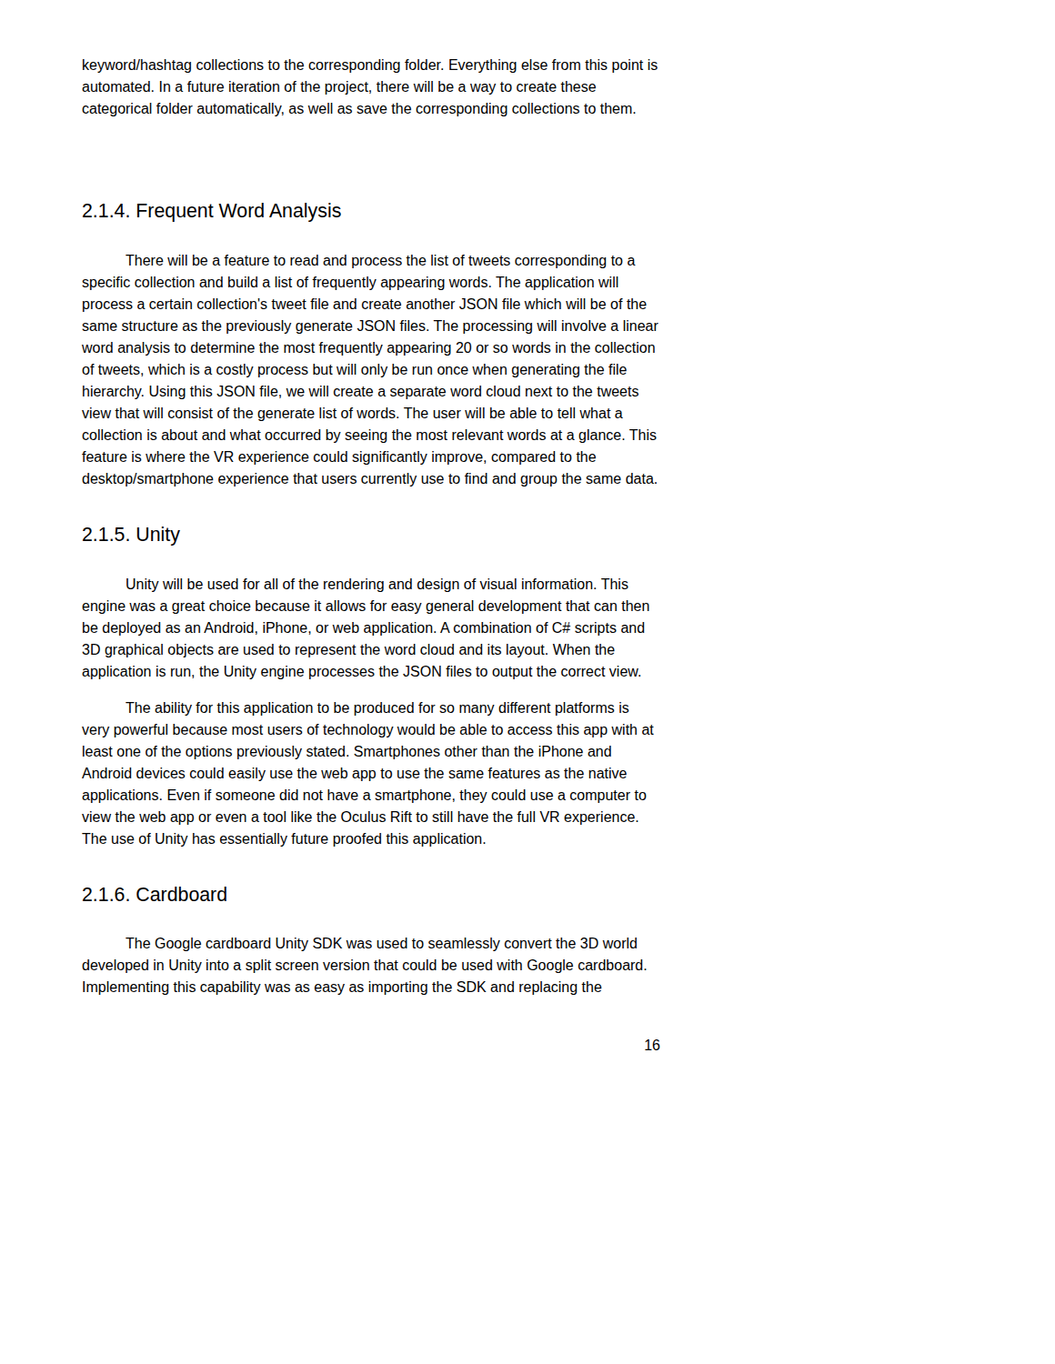keyword/hashtag collections to the corresponding folder. Everything else from this point is automated. In a future iteration of the project, there will be a way to create these categorical folder automatically, as well as save the corresponding collections to them.
2.1.4. Frequent Word Analysis
There will be a feature to read and process the list of tweets corresponding to a specific collection and build a list of frequently appearing words. The application will process a certain collection's tweet file and create another JSON file which will be of the same structure as the previously generate JSON files. The processing will involve a linear word analysis to determine the most frequently appearing 20 or so words in the collection of tweets, which is a costly process but will only be run once when generating the file hierarchy. Using this JSON file, we will create a separate word cloud next to the tweets view that will consist of the generate list of words. The user will be able to tell what a collection is about and what occurred by seeing the most relevant words at a glance. This feature is where the VR experience could significantly improve, compared to the desktop/smartphone experience that users currently use to find and group the same data.
2.1.5. Unity
Unity will be used for all of the rendering and design of visual information. This engine was a great choice because it allows for easy general development that can then be deployed as an Android, iPhone, or web application. A combination of C# scripts and 3D graphical objects are used to represent the word cloud and its layout. When the application is run, the Unity engine processes the JSON files to output the correct view.
The ability for this application to be produced for so many different platforms is very powerful because most users of technology would be able to access this app with at least one of the options previously stated. Smartphones other than the iPhone and Android devices could easily use the web app to use the same features as the native applications. Even if someone did not have a smartphone, they could use a computer to view the web app or even a tool like the Oculus Rift to still have the full VR experience. The use of Unity has essentially future proofed this application.
2.1.6. Cardboard
The Google cardboard Unity SDK was used to seamlessly convert the 3D world developed in Unity into a split screen version that could be used with Google cardboard. Implementing this capability was as easy as importing the SDK and replacing the
16